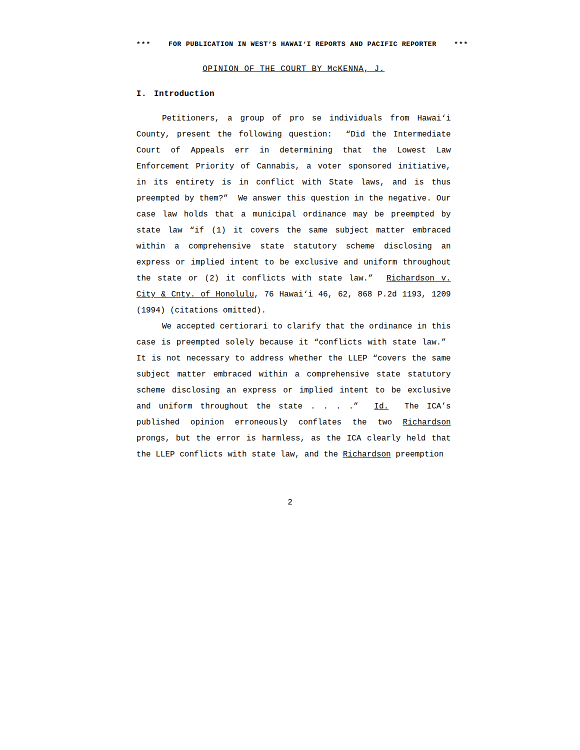*** FOR PUBLICATION IN WEST’S HAWAI‘I REPORTS AND PACIFIC REPORTER ***
OPINION OF THE COURT BY McKENNA, J.
I. Introduction
Petitioners, a group of pro se individuals from Hawai‘i County, present the following question: “Did the Intermediate Court of Appeals err in determining that the Lowest Law Enforcement Priority of Cannabis, a voter sponsored initiative, in its entirety is in conflict with State laws, and is thus preempted by them?” We answer this question in the negative. Our case law holds that a municipal ordinance may be preempted by state law “if (1) it covers the same subject matter embraced within a comprehensive state statutory scheme disclosing an express or implied intent to be exclusive and uniform throughout the state or (2) it conflicts with state law.” Richardson v. City & Cnty. of Honolulu, 76 Hawai‘i 46, 62, 868 P.2d 1193, 1209 (1994) (citations omitted).
We accepted certiorari to clarify that the ordinance in this case is preempted solely because it “conflicts with state law.” It is not necessary to address whether the LLEP “covers the same subject matter embraced within a comprehensive state statutory scheme disclosing an express or implied intent to be exclusive and uniform throughout the state . . . .” Id. The ICA’s published opinion erroneously conflates the two Richardson prongs, but the error is harmless, as the ICA clearly held that the LLEP conflicts with state law, and the Richardson preemption
2